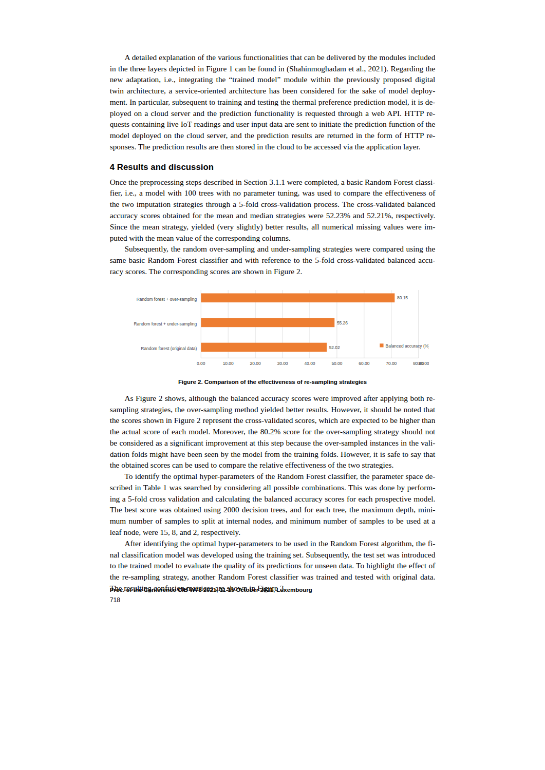A detailed explanation of the various functionalities that can be delivered by the modules included in the three layers depicted in Figure 1 can be found in (Shahinmoghadam et al., 2021). Regarding the new adaptation, i.e., integrating the “trained model” module within the previously proposed digital twin architecture, a service-oriented architecture has been considered for the sake of model deployment. In particular, subsequent to training and testing the thermal preference prediction model, it is deployed on a cloud server and the prediction functionality is requested through a web API. HTTP requests containing live IoT readings and user input data are sent to initiate the prediction function of the model deployed on the cloud server, and the prediction results are returned in the form of HTTP responses. The prediction results are then stored in the cloud to be accessed via the application layer.
4 Results and discussion
Once the preprocessing steps described in Section 3.1.1 were completed, a basic Random Forest classifier, i.e., a model with 100 trees with no parameter tuning, was used to compare the effectiveness of the two imputation strategies through a 5-fold cross-validation process. The cross-validated balanced accuracy scores obtained for the mean and median strategies were 52.23% and 52.21%, respectively. Since the mean strategy, yielded (very slightly) better results, all numerical missing values were imputed with the mean value of the corresponding columns.
Subsequently, the random over-sampling and under-sampling strategies were compared using the same basic Random Forest classifier and with reference to the 5-fold cross-validated balanced accuracy scores. The corresponding scores are shown in Figure 2.
Random forest + over-sampling Random forest + under-sampling Random forest (original data) 80.15 55.26 52.02 Balanced accuracy (%) 0.00 10.00 20.00 30.00 40.00 50.00 60.00 70.00 80.00 90.00
Figure 2. Comparison of the effectiveness of re-sampling strategies
As Figure 2 shows, although the balanced accuracy scores were improved after applying both re-sampling strategies, the over-sampling method yielded better results. However, it should be noted that the scores shown in Figure 2 represent the cross-validated scores, which are expected to be higher than the actual score of each model. Moreover, the 80.2% score for the over-sampling strategy should not be considered as a significant improvement at this step because the over-sampled instances in the validation folds might have been seen by the model from the training folds. However, it is safe to say that the obtained scores can be used to compare the relative effectiveness of the two strategies.
To identify the optimal hyper-parameters of the Random Forest classifier, the parameter space described in Table 1 was searched by considering all possible combinations. This was done by performing a 5-fold cross validation and calculating the balanced accuracy scores for each prospective model. The best score was obtained using 2000 decision trees, and for each tree, the maximum depth, minimum number of samples to split at internal nodes, and minimum number of samples to be used at a leaf node, were 15, 8, and 2, respectively.
After identifying the optimal hyper-parameters to be used in the Random Forest algorithm, the final classification model was developed using the training set. Subsequently, the test set was introduced to the trained model to evaluate the quality of its predictions for unseen data. To highlight the effect of the re-sampling strategy, another Random Forest classifier was trained and tested with original data. The resulting confusion matrices are shown in Figure 3.
Proc. of the Conference CIB W78 2021, 11-15 October 2021, Luxembourg
718